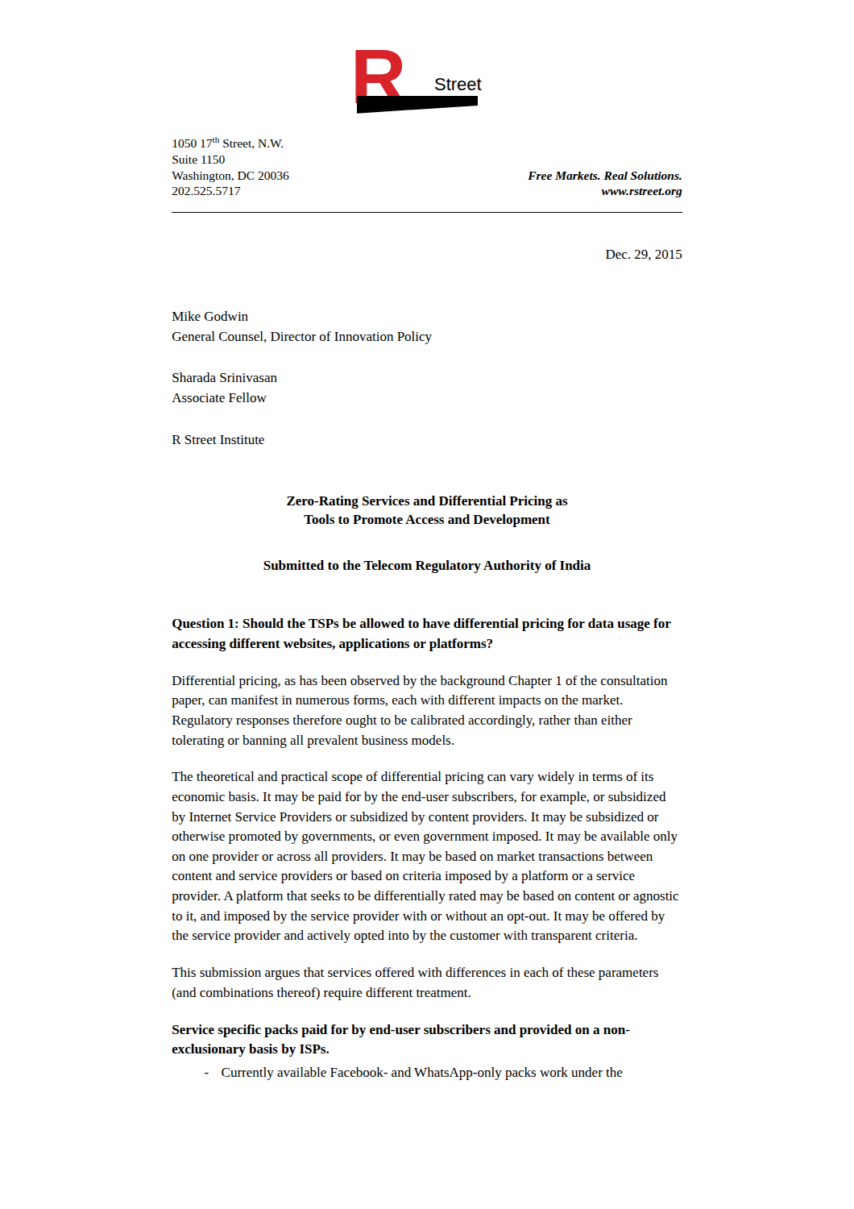R Street
| 1050 17 th Street, N.W. Suite 1150 Washington, DC 20036 202.525.5717 | Free Markets. Real Solutions. www.rstreet.org |
Dec. 29, 2015
Mike Godwin General Counsel, Director of Innovation Policy
Sharada Srinivasan Associate Fellow
R Street Institute
Zero-Rating Services and Differential Pricing as
Tools to Promote Access and Development
Submitted to the Telecom Regulatory Authority of India
Question 1: Should the TSPs be allowed to have differential pricing for data usage for accessing different websites, applications or platforms?
Differential pricing, as has been observed by the background Chapter 1 of the consultation paper, can manifest in numerous forms, each with different impacts on the market. Regulatory responses therefore ought to be calibrated accordingly, rather than either tolerating or banning all prevalent business models.
The theoretical and practical scope of differential pricing can vary widely in terms of its economic basis. It may be paid for by the end-user subscribers, for example, or subsidized by Internet Service Providers or subsidized by content providers. It may be subsidized or otherwise promoted by governments, or even government imposed. It may be available only on one provider or across all providers. It may be based on market transactions between content and service providers or based on criteria imposed by a platform or a service provider. A platform that seeks to be differentially rated may be based on content or agnostic to it, and imposed by the service provider with or without an opt-out. It may be offered by the service provider and actively opted into by the customer with transparent criteria.
This submission argues that services offered with differences in each of these parameters (and combinations thereof) require different treatment.
Service specific packs paid for by end-user subscribers and provided on a non-exclusionary basis by ISPs.
Currently available Facebook- and WhatsApp-only packs work under the